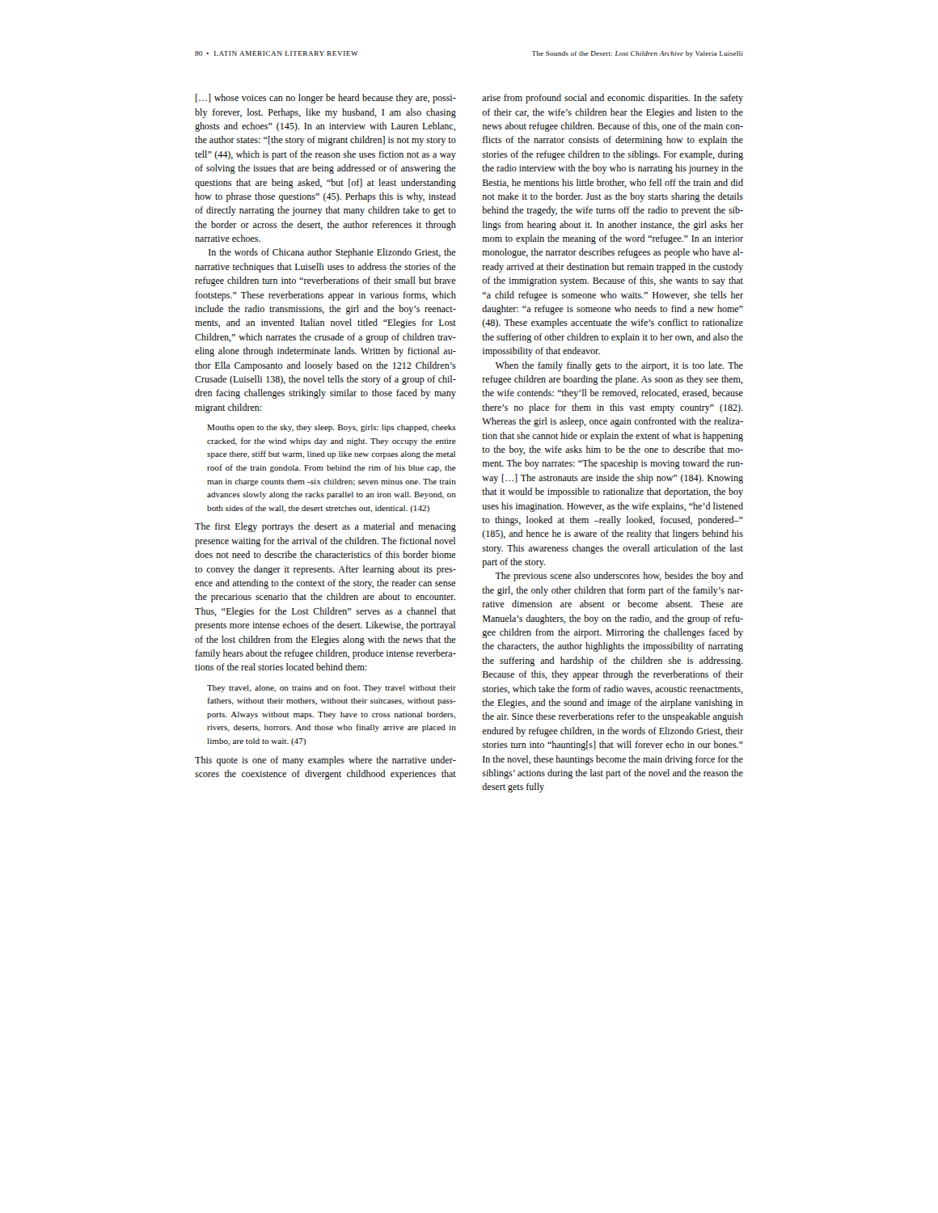80• Latin American Literary Review
The Sounds of the Desert: Lost Children Archive by Valeria Luiselli
[…] whose voices can no longer be heard because they are, possibly forever, lost. Perhaps, like my husband, I am also chasing ghosts and echoes” (145). In an interview with Lauren Leblanc, the author states: “[the story of migrant children] is not my story to tell” (44), which is part of the reason she uses fiction not as a way of solving the issues that are being addressed or of answering the questions that are being asked, “but [of] at least understanding how to phrase those questions” (45). Perhaps this is why, instead of directly narrating the journey that many children take to get to the border or across the desert, the author references it through narrative echoes.
In the words of Chicana author Stephanie Elizondo Griest, the narrative techniques that Luiselli uses to address the stories of the refugee children turn into “reverberations of their small but brave footsteps.” These reverberations appear in various forms, which include the radio transmissions, the girl and the boy’s reenactments, and an invented Italian novel titled “Elegies for Lost Children,” which narrates the crusade of a group of children traveling alone through indeterminate lands. Written by fictional author Ella Camposanto and loosely based on the 1212 Children’s Crusade (Luiselli 138), the novel tells the story of a group of children facing challenges strikingly similar to those faced by many migrant children:
Mouths open to the sky, they sleep. Boys, girls: lips chapped, cheeks cracked, for the wind whips day and night. They occupy the entire space there, stiff but warm, lined up like new corpses along the metal roof of the train gondola. From behind the rim of his blue cap, the man in charge counts them -six children; seven minus one. The train advances slowly along the racks parallel to an iron wall. Beyond, on both sides of the wall, the desert stretches out, identical. (142)
The first Elegy portrays the desert as a material and menacing presence waiting for the arrival of the children. The fictional novel does not need to describe the characteristics of this border biome to convey the danger it represents. After learning about its presence and attending to the context of the story, the reader can sense the precarious scenario that the children are about to encounter. Thus, “Elegies for the Lost Children” serves as a channel that presents more intense echoes of the desert. Likewise, the portrayal of the lost children from the Elegies along with the news that the family hears about the refugee children, produce intense reverberations of the real stories located behind them:
They travel, alone, on trains and on foot. They travel without their fathers, without their mothers, without their suitcases, without passports. Always without maps. They have to cross national borders, rivers, deserts, horrors. And those who finally arrive are placed in limbo, are told to wait. (47)
This quote is one of many examples where the narrative underscores the coexistence of divergent childhood experiences that arise from profound social and economic disparities. In the safety of their car, the wife’s children hear the Elegies and listen to the news about refugee children. Because of this, one of the main conflicts of the narrator consists of determining how to explain the stories of the refugee children to the siblings. For example, during the radio interview with the boy who is narrating his journey in the Bestia, he mentions his little brother, who fell off the train and did not make it to the border. Just as the boy starts sharing the details behind the tragedy, the wife turns off the radio to prevent the siblings from hearing about it. In another instance, the girl asks her mom to explain the meaning of the word “refugee.” In an interior monologue, the narrator describes refugees as people who have already arrived at their destination but remain trapped in the custody of the immigration system. Because of this, she wants to say that “a child refugee is someone who waits.” However, she tells her daughter: “a refugee is someone who needs to find a new home” (48). These examples accentuate the wife’s conflict to rationalize the suffering of other children to explain it to her own, and also the impossibility of that endeavor.
When the family finally gets to the airport, it is too late. The refugee children are boarding the plane. As soon as they see them, the wife contends: “they’ll be removed, relocated, erased, because there’s no place for them in this vast empty country” (182). Whereas the girl is asleep, once again confronted with the realization that she cannot hide or explain the extent of what is happening to the boy, the wife asks him to be the one to describe that moment. The boy narrates: “The spaceship is moving toward the runway […] The astronauts are inside the ship now” (184). Knowing that it would be impossible to rationalize that deportation, the boy uses his imagination. However, as the wife explains, “he’d listened to things, looked at them –really looked, focused, pondered–” (185), and hence he is aware of the reality that lingers behind his story. This awareness changes the overall articulation of the last part of the story.
The previous scene also underscores how, besides the boy and the girl, the only other children that form part of the family’s narrative dimension are absent or become absent. These are Manuela’s daughters, the boy on the radio, and the group of refugee children from the airport. Mirroring the challenges faced by the characters, the author highlights the impossibility of narrating the suffering and hardship of the children she is addressing. Because of this, they appear through the reverberations of their stories, which take the form of radio waves, acoustic reenactments, the Elegies, and the sound and image of the airplane vanishing in the air. Since these reverberations refer to the unspeakable anguish endured by refugee children, in the words of Elizondo Griest, their stories turn into “haunting[s] that will forever echo in our bones.” In the novel, these hauntings become the main driving force for the siblings’ actions during the last part of the novel and the reason the desert gets fully